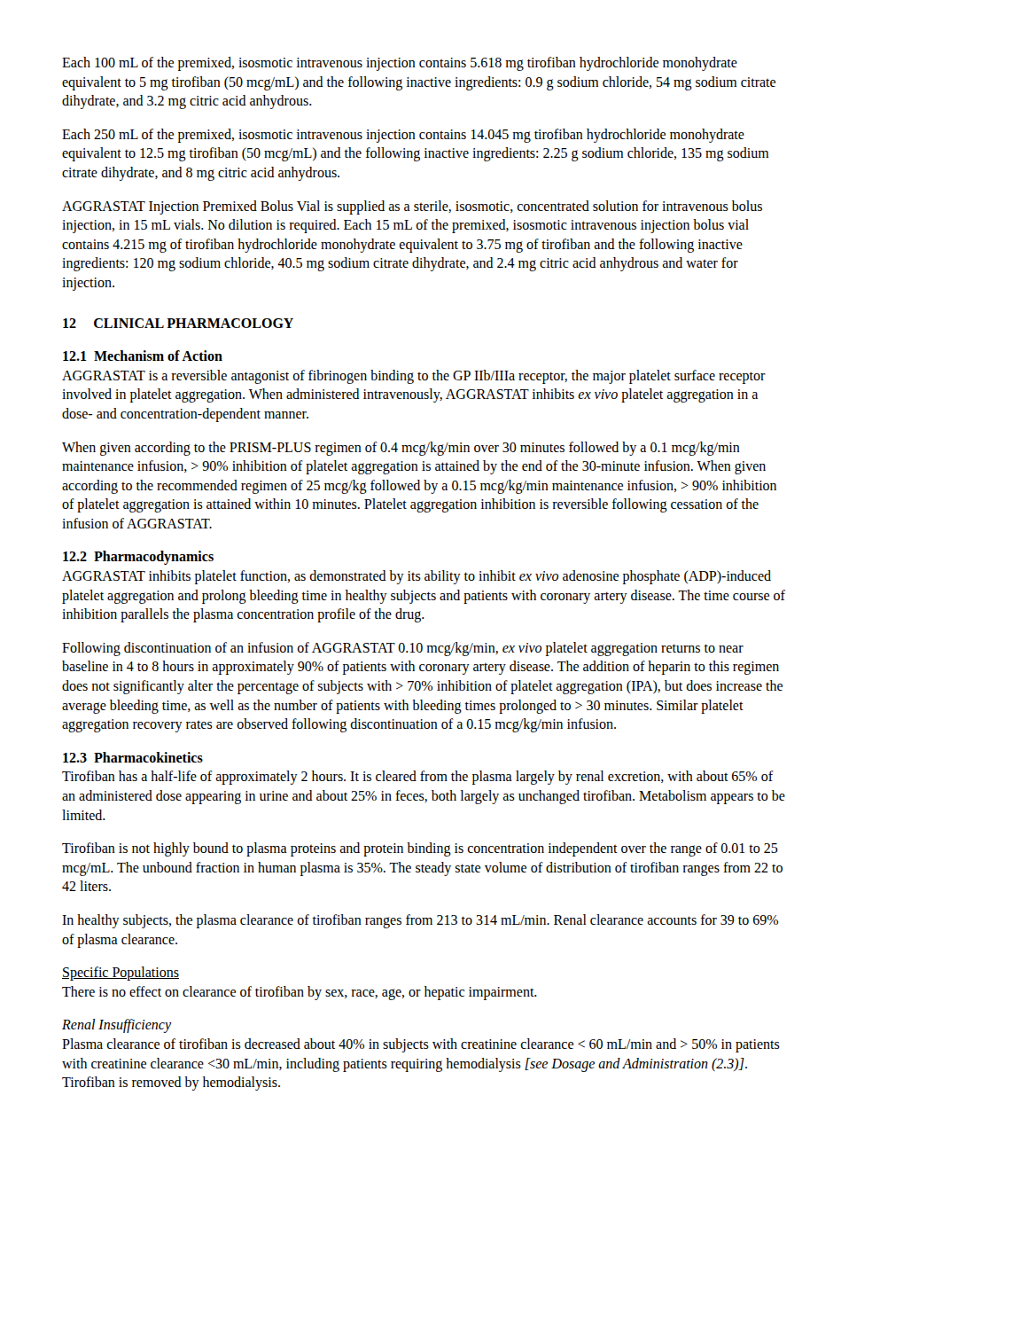Each 100 mL of the premixed, isosmotic intravenous injection contains 5.618 mg tirofiban hydrochloride monohydrate equivalent to 5 mg tirofiban (50 mcg/mL) and the following inactive ingredients: 0.9 g sodium chloride, 54 mg sodium citrate dihydrate, and 3.2 mg citric acid anhydrous.
Each 250 mL of the premixed, isosmotic intravenous injection contains 14.045 mg tirofiban hydrochloride monohydrate equivalent to 12.5 mg tirofiban (50 mcg/mL) and the following inactive ingredients: 2.25 g sodium chloride, 135 mg sodium citrate dihydrate, and 8 mg citric acid anhydrous.
AGGRASTAT Injection Premixed Bolus Vial is supplied as a sterile, isosmotic, concentrated solution for intravenous bolus injection, in 15 mL vials. No dilution is required. Each 15 mL of the premixed, isosmotic intravenous injection bolus vial contains 4.215 mg of tirofiban hydrochloride monohydrate equivalent to 3.75 mg of tirofiban and the following inactive ingredients: 120 mg sodium chloride, 40.5 mg sodium citrate dihydrate, and 2.4 mg citric acid anhydrous and water for injection.
12 CLINICAL PHARMACOLOGY
12.1 Mechanism of Action
AGGRASTAT is a reversible antagonist of fibrinogen binding to the GP IIb/IIIa receptor, the major platelet surface receptor involved in platelet aggregation. When administered intravenously, AGGRASTAT inhibits ex vivo platelet aggregation in a dose- and concentration-dependent manner.
When given according to the PRISM-PLUS regimen of 0.4 mcg/kg/min over 30 minutes followed by a 0.1 mcg/kg/min maintenance infusion, > 90% inhibition of platelet aggregation is attained by the end of the 30-minute infusion. When given according to the recommended regimen of 25 mcg/kg followed by a 0.15 mcg/kg/min maintenance infusion, > 90% inhibition of platelet aggregation is attained within 10 minutes. Platelet aggregation inhibition is reversible following cessation of the infusion of AGGRASTAT.
12.2 Pharmacodynamics
AGGRASTAT inhibits platelet function, as demonstrated by its ability to inhibit ex vivo adenosine phosphate (ADP)-induced platelet aggregation and prolong bleeding time in healthy subjects and patients with coronary artery disease. The time course of inhibition parallels the plasma concentration profile of the drug.
Following discontinuation of an infusion of AGGRASTAT 0.10 mcg/kg/min, ex vivo platelet aggregation returns to near baseline in 4 to 8 hours in approximately 90% of patients with coronary artery disease. The addition of heparin to this regimen does not significantly alter the percentage of subjects with > 70% inhibition of platelet aggregation (IPA), but does increase the average bleeding time, as well as the number of patients with bleeding times prolonged to > 30 minutes. Similar platelet aggregation recovery rates are observed following discontinuation of a 0.15 mcg/kg/min infusion.
12.3 Pharmacokinetics
Tirofiban has a half-life of approximately 2 hours. It is cleared from the plasma largely by renal excretion, with about 65% of an administered dose appearing in urine and about 25% in feces, both largely as unchanged tirofiban. Metabolism appears to be limited.
Tirofiban is not highly bound to plasma proteins and protein binding is concentration independent over the range of 0.01 to 25 mcg/mL. The unbound fraction in human plasma is 35%. The steady state volume of distribution of tirofiban ranges from 22 to 42 liters.
In healthy subjects, the plasma clearance of tirofiban ranges from 213 to 314 mL/min. Renal clearance accounts for 39 to 69% of plasma clearance.
Specific Populations
There is no effect on clearance of tirofiban by sex, race, age, or hepatic impairment.
Renal Insufficiency
Plasma clearance of tirofiban is decreased about 40% in subjects with creatinine clearance < 60 mL/min and > 50% in patients with creatinine clearance <30 mL/min, including patients requiring hemodialysis [see Dosage and Administration (2.3)]. Tirofiban is removed by hemodialysis.